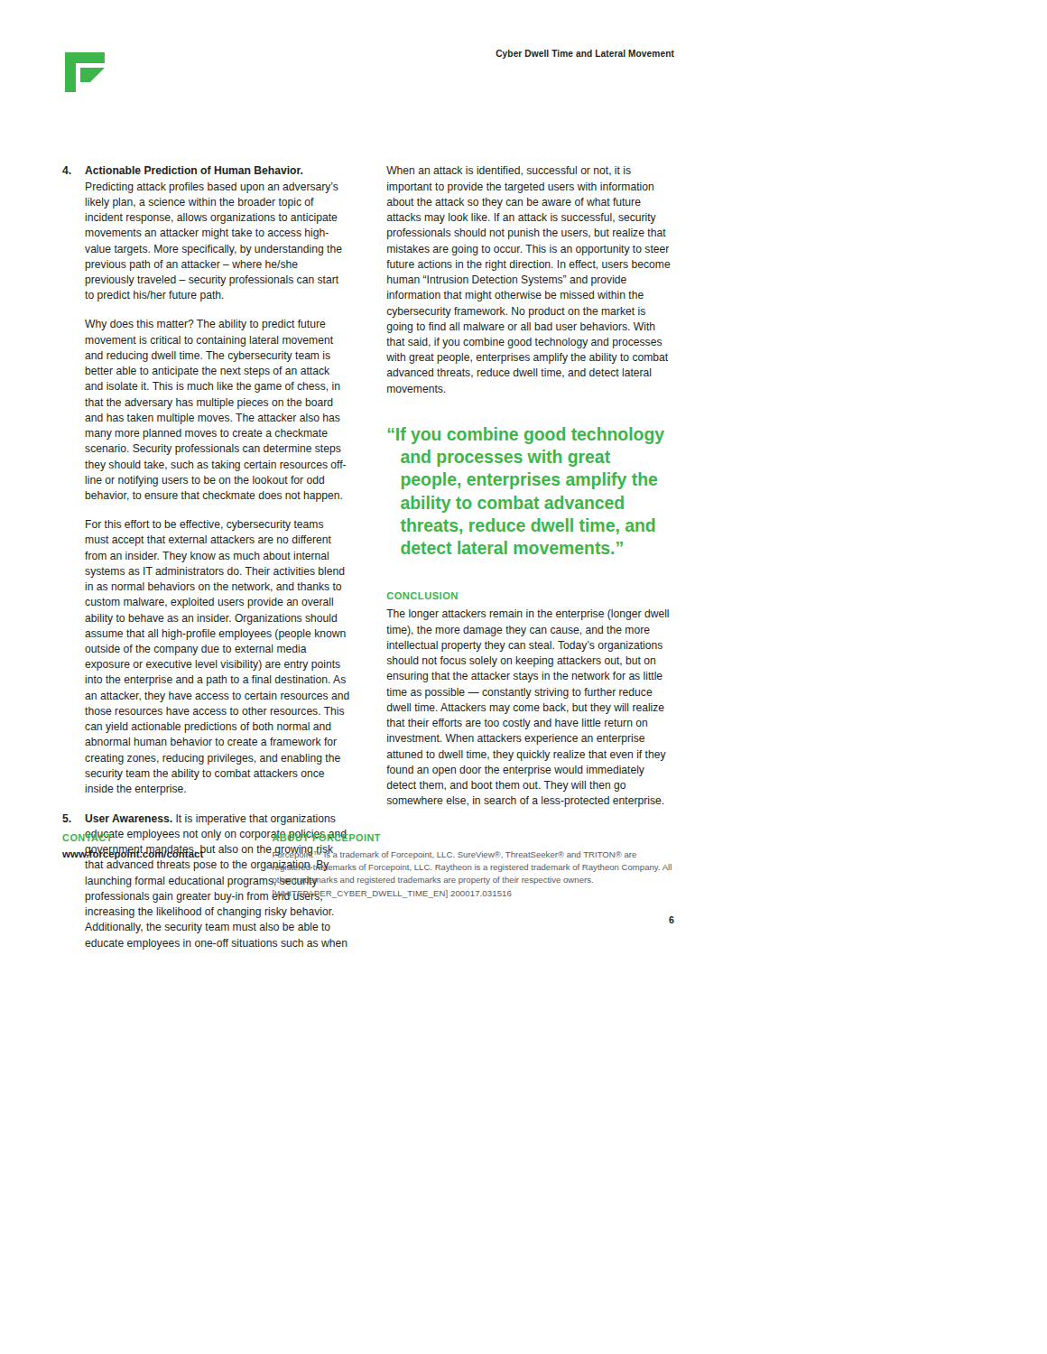Cyber Dwell Time and Lateral Movement
4.
Actionable Prediction of Human Behavior. Predicting attack profiles based upon an adversary’s likely plan, a science within the broader topic of incident response, allows organizations to anticipate movements an attacker might take to access high-value targets. More specifically, by understanding the previous path of an attacker – where he/she previously traveled – security professionals can start to predict his/her future path.
Why does this matter? The ability to predict future movement is critical to containing lateral movement and reducing dwell time. The cybersecurity team is better able to anticipate the next steps of an attack and isolate it. This is much like the game of chess, in that the adversary has multiple pieces on the board and has taken multiple moves. The attacker also has many more planned moves to create a checkmate scenario. Security professionals can determine steps they should take, such as taking certain resources off-line or notifying users to be on the lookout for odd behavior, to ensure that checkmate does not happen.
For this effort to be effective, cybersecurity teams must accept that external attackers are no different from an insider. They know as much about internal systems as IT administrators do. Their activities blend in as normal behaviors on the network, and thanks to custom malware, exploited users provide an overall ability to behave as an insider. Organizations should assume that all high-profile employees (people known outside of the company due to external media exposure or executive level visibility) are entry points into the enterprise and a path to a final destination. As an attacker, they have access to certain resources and those resources have access to other resources. This can yield actionable predictions of both normal and abnormal human behavior to create a framework for creating zones, reducing privileges, and enabling the security team the ability to combat attackers once inside the enterprise.
5.
User Awareness. It is imperative that organizations educate employees not only on corporate policies and government mandates, but also on the growing risk that advanced threats pose to the organization. By launching formal educational programs, security professionals gain greater buy-in from end users, increasing the likelihood of changing risky behavior. Additionally, the security team must also be able to educate employees in one-off situations such as when users become targets of threat actors.
When an attack is identified, successful or not, it is important to provide the targeted users with information about the attack so they can be aware of what future attacks may look like. If an attack is successful, security professionals should not punish the users, but realize that mistakes are going to occur. This is an opportunity to steer future actions in the right direction. In effect, users become human “Intrusion Detection Systems” and provide information that might otherwise be missed within the cybersecurity framework. No product on the market is going to find all malware or all bad user behaviors. With that said, if you combine good technology and processes with great people, enterprises amplify the ability to combat advanced threats, reduce dwell time, and detect lateral movements.
“If you combine good technology and processes with great people, enterprises amplify the ability to combat advanced threats, reduce dwell time, and detect lateral movements.”
CONCLUSION
The longer attackers remain in the enterprise (longer dwell time), the more damage they can cause, and the more intellectual property they can steal. Today’s organizations should not focus solely on keeping attackers out, but on ensuring that the attacker stays in the network for as little time as possible — constantly striving to further reduce dwell time. Attackers may come back, but they will realize that their efforts are too costly and have little return on investment. When attackers experience an enterprise attuned to dwell time, they quickly realize that even if they found an open door the enterprise would immediately detect them, and boot them out. They will then go somewhere else, in search of a less-protected enterprise.
CONTACT
www.forcepoint.com/contact
ABOUT FORCEPOINT
Forcepoint™ is a trademark of Forcepoint, LLC. SureView®, ThreatSeeker® and TRITON® are registered trademarks of Forcepoint, LLC. Raytheon is a registered trademark of Raytheon Company. All other trademarks and registered trademarks are property of their respective owners.
[WHITEPAPER_CYBER_DWELL_TIME_EN] 200017.031516
6